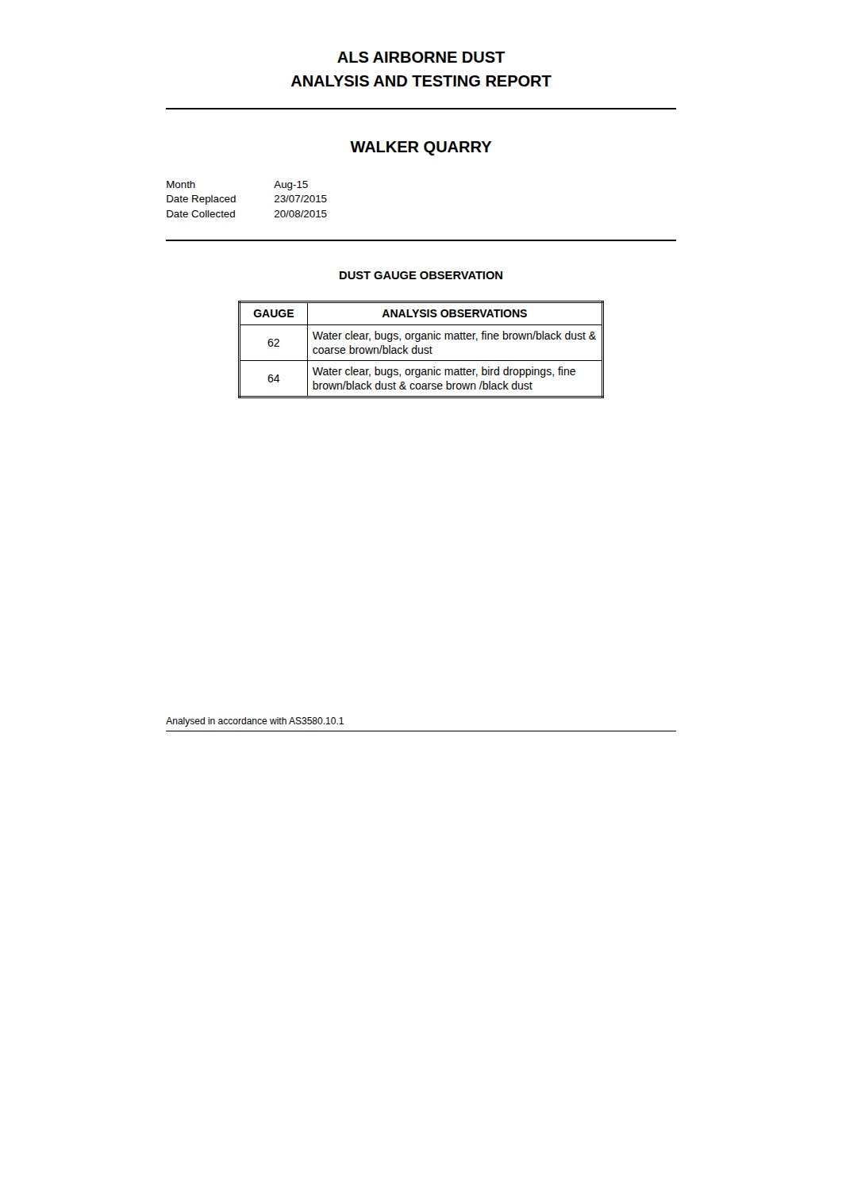ALS AIRBORNE DUST
ANALYSIS AND TESTING REPORT
WALKER QUARRY
| Month | Aug-15 |
| Date Replaced | 23/07/2015 |
| Date Collected | 20/08/2015 |
DUST GAUGE OBSERVATION
| GAUGE | ANALYSIS OBSERVATIONS |
| --- | --- |
| 62 | Water clear, bugs, organic matter, fine brown/black dust & coarse brown/black dust |
| 64 | Water clear, bugs, organic matter, bird droppings, fine brown/black dust & coarse brown /black dust |
Analysed in accordance with AS3580.10.1